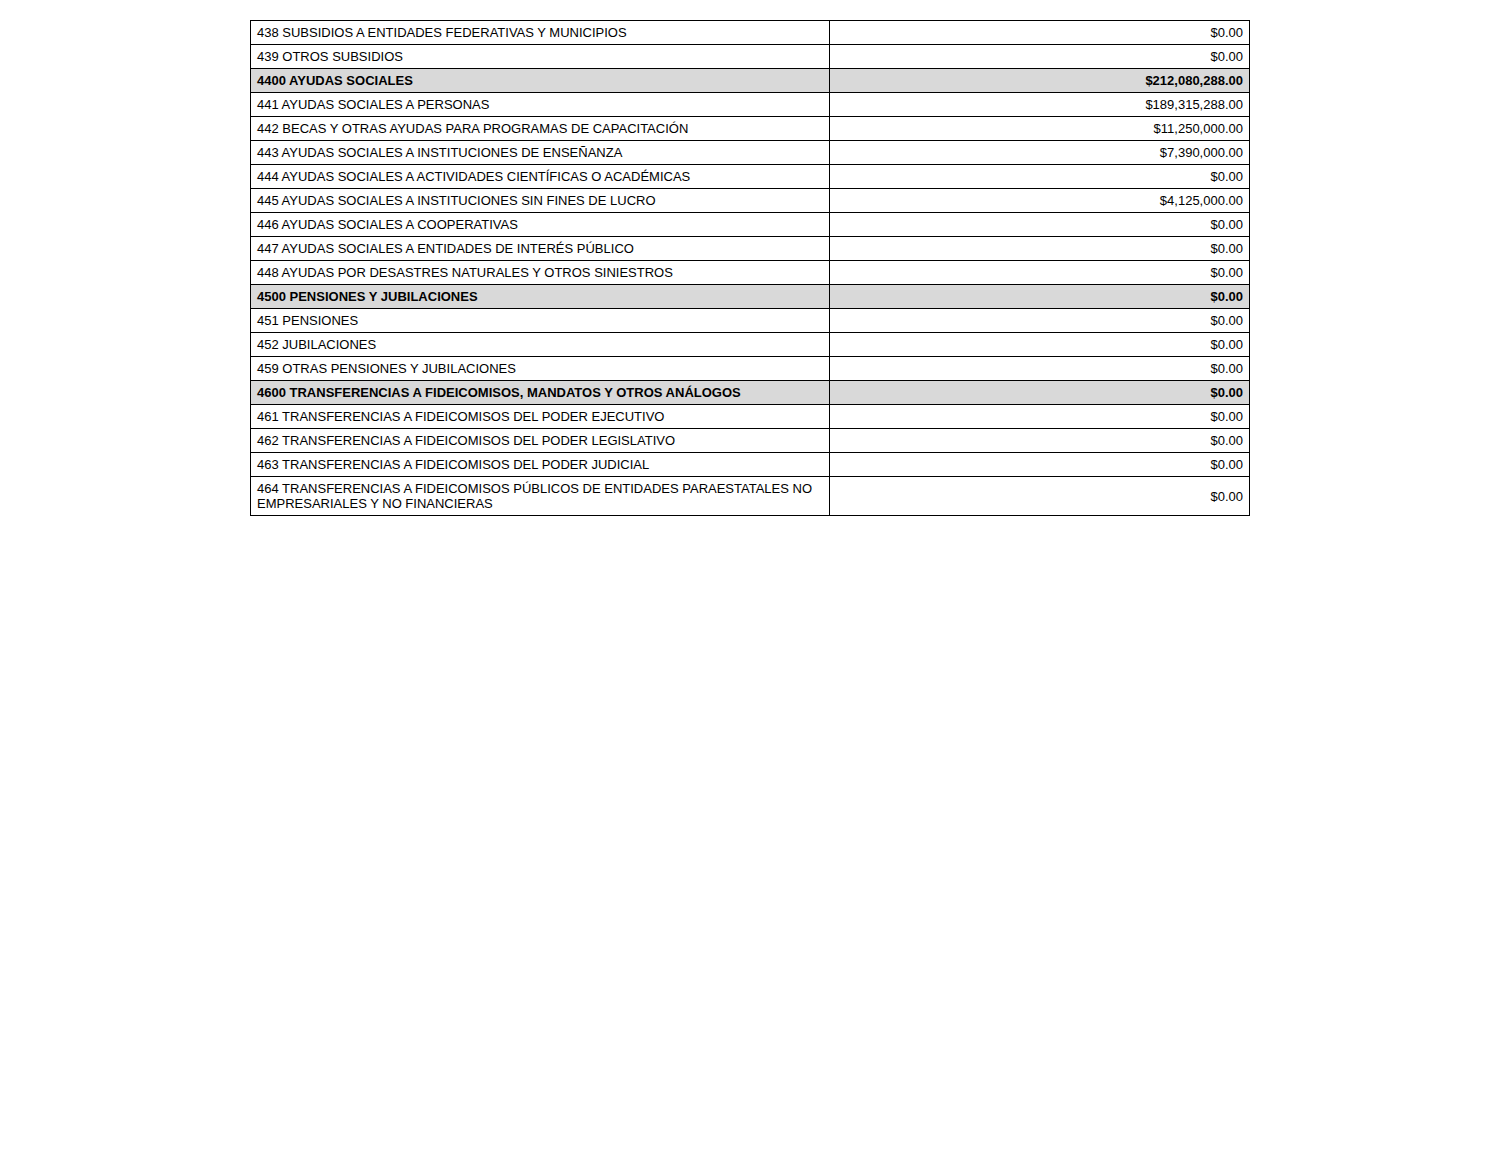| 438 SUBSIDIOS A ENTIDADES FEDERATIVAS Y MUNICIPIOS | $0.00 |
| 439 OTROS SUBSIDIOS | $0.00 |
| 4400 AYUDAS SOCIALES | $212,080,288.00 |
| 441 AYUDAS SOCIALES A PERSONAS | $189,315,288.00 |
| 442 BECAS Y OTRAS AYUDAS PARA PROGRAMAS DE CAPACITACIÓN | $11,250,000.00 |
| 443 AYUDAS SOCIALES A INSTITUCIONES DE ENSEÑANZA | $7,390,000.00 |
| 444 AYUDAS SOCIALES A ACTIVIDADES CIENTÍFICAS O ACADÉMICAS | $0.00 |
| 445 AYUDAS SOCIALES A INSTITUCIONES SIN FINES DE LUCRO | $4,125,000.00 |
| 446 AYUDAS SOCIALES A COOPERATIVAS | $0.00 |
| 447 AYUDAS SOCIALES A ENTIDADES DE INTERÉS PÚBLICO | $0.00 |
| 448 AYUDAS POR DESASTRES NATURALES Y OTROS SINIESTROS | $0.00 |
| 4500 PENSIONES Y JUBILACIONES | $0.00 |
| 451 PENSIONES | $0.00 |
| 452 JUBILACIONES | $0.00 |
| 459 OTRAS PENSIONES Y JUBILACIONES | $0.00 |
| 4600 TRANSFERENCIAS A FIDEICOMISOS, MANDATOS Y OTROS ANÁLOGOS | $0.00 |
| 461 TRANSFERENCIAS A FIDEICOMISOS DEL PODER EJECUTIVO | $0.00 |
| 462 TRANSFERENCIAS A FIDEICOMISOS DEL PODER LEGISLATIVO | $0.00 |
| 463 TRANSFERENCIAS A FIDEICOMISOS DEL PODER JUDICIAL | $0.00 |
| 464 TRANSFERENCIAS A FIDEICOMISOS PÚBLICOS DE ENTIDADES PARAESTATALES NO EMPRESARIALES Y NO FINANCIERAS | $0.00 |